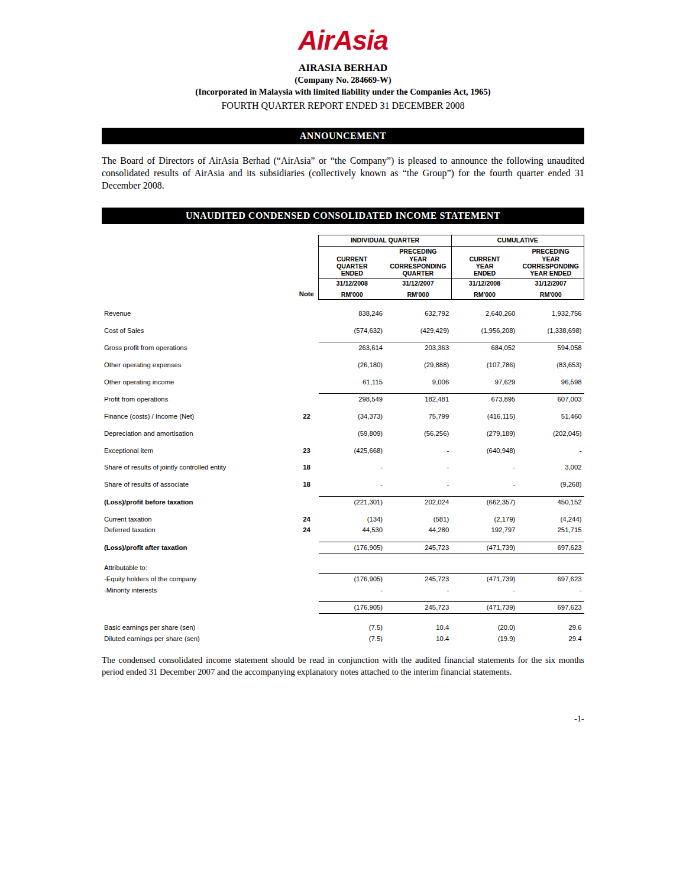AirAsia
AIRASIA BERHAD
(Company No. 284669-W)
(Incorporated in Malaysia with limited liability under the Companies Act, 1965)
FOURTH QUARTER REPORT ENDED 31 DECEMBER 2008
ANNOUNCEMENT
The Board of Directors of AirAsia Berhad (“AirAsia” or “the Company”) is pleased to announce the following unaudited consolidated results of AirAsia and its subsidiaries (collectively known as “the Group”) for the fourth quarter ended 31 December 2008.
UNAUDITED CONDENSED CONSOLIDATED INCOME STATEMENT
| | | INDIVIDUAL QUARTER | CUMULATIVE |
| | | CURRENT QUARTER ENDED | PRECEDING YEAR CORRESPONDING QUARTER | CURRENT YEAR ENDED | PRECEDING YEAR CORRESPONDING YEAR ENDED |
| | | 31/12/2008 | 31/12/2007 | 31/12/2008 | 31/12/2007 |
| | Note | RM'000 | RM'000 | RM'000 | RM'000 |
| Revenue | | 838,246 | 632,792 | 2,640,260 | 1,932,756 |
| Cost of Sales | | (574,632) | (429,429) | (1,956,208) | (1,338,698) |
| Gross profit from operations | | 263,614 | 203,363 | 684,052 | 594,058 |
| Other operating expenses | | (26,180) | (29,888) | (107,786) | (83,653) |
| Other operating income | | 61,115 | 9,006 | 97,629 | 96,598 |
| Profit from operations | | 298,549 | 182,481 | 673,895 | 607,003 |
| Finance (costs) / Income (Net) | 22 | (34,373) | 75,799 | (416,115) | 51,460 |
| Depreciation and amortisation | | (59,809) | (56,256) | (279,189) | (202,045) |
| Exceptional item | 23 | (425,668) | - | (640,948) | - |
| Share of results of jointly controlled entity | 18 | - | - | - | 3,002 |
| Share of results of associate | 18 | - | - | - | (9,268) |
| (Loss)/profit before taxation | | (221,301) | 202,024 | (662,357) | 450,152 |
| Current taxation | 24 | (134) | (581) | (2,179) | (4,244) |
| Deferred taxation | 24 | 44,530 | 44,280 | 192,797 | 251,715 |
| (Loss)/profit after taxation | | (176,905) | 245,723 | (471,739) | 697,623 |
| Attributable to: | | | | | |
| -Equity holders of the company | | (176,905) | 245,723 | (471,739) | 697,623 |
| -Minority interests | | - | - | - | - |
| | | (176,905) | 245,723 | (471,739) | 697,623 |
| Basic earnings per share (sen) | | (7.5) | 10.4 | (20.0) | 29.6 |
| Diluted earnings per share (sen) | | (7.5) | 10.4 | (19.9) | 29.4 |
The condensed consolidated income statement should be read in conjunction with the audited financial statements for the six months period ended 31 December 2007 and the accompanying explanatory notes attached to the interim financial statements.
-1-